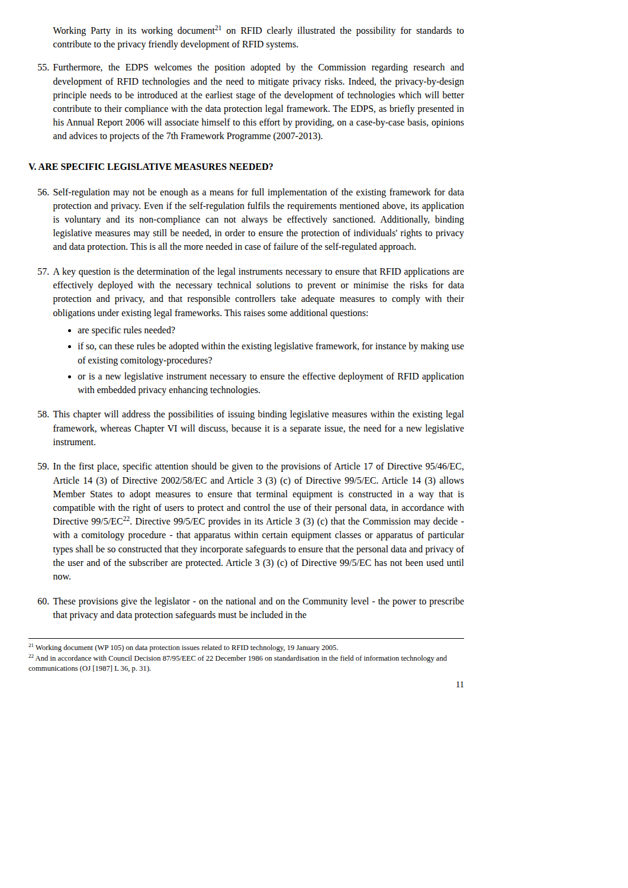Working Party in its working document21 on RFID clearly illustrated the possibility for standards to contribute to the privacy friendly development of RFID systems.
Furthermore, the EDPS welcomes the position adopted by the Commission regarding research and development of RFID technologies and the need to mitigate privacy risks. Indeed, the privacy-by-design principle needs to be introduced at the earliest stage of the development of technologies which will better contribute to their compliance with the data protection legal framework. The EDPS, as briefly presented in his Annual Report 2006 will associate himself to this effort by providing, on a case-by-case basis, opinions and advices to projects of the 7th Framework Programme (2007-2013).
V. ARE SPECIFIC LEGISLATIVE MEASURES NEEDED?
Self-regulation may not be enough as a means for full implementation of the existing framework for data protection and privacy. Even if the self-regulation fulfils the requirements mentioned above, its application is voluntary and its non-compliance can not always be effectively sanctioned. Additionally, binding legislative measures may still be needed, in order to ensure the protection of individuals' rights to privacy and data protection. This is all the more needed in case of failure of the self-regulated approach.
A key question is the determination of the legal instruments necessary to ensure that RFID applications are effectively deployed with the necessary technical solutions to prevent or minimise the risks for data protection and privacy, and that responsible controllers take adequate measures to comply with their obligations under existing legal frameworks. This raises some additional questions:
are specific rules needed?
if so, can these rules be adopted within the existing legislative framework, for instance by making use of existing comitology-procedures?
or is a new legislative instrument necessary to ensure the effective deployment of RFID application with embedded privacy enhancing technologies.
This chapter will address the possibilities of issuing binding legislative measures within the existing legal framework, whereas Chapter VI will discuss, because it is a separate issue, the need for a new legislative instrument.
In the first place, specific attention should be given to the provisions of Article 17 of Directive 95/46/EC, Article 14 (3) of Directive 2002/58/EC and Article 3 (3) (c) of Directive 99/5/EC. Article 14 (3) allows Member States to adopt measures to ensure that terminal equipment is constructed in a way that is compatible with the right of users to protect and control the use of their personal data, in accordance with Directive 99/5/EC22. Directive 99/5/EC provides in its Article 3 (3) (c) that the Commission may decide - with a comitology procedure - that apparatus within certain equipment classes or apparatus of particular types shall be so constructed that they incorporate safeguards to ensure that the personal data and privacy of the user and of the subscriber are protected. Article 3 (3) (c) of Directive 99/5/EC has not been used until now.
These provisions give the legislator - on the national and on the Community level - the power to prescribe that privacy and data protection safeguards must be included in the
21 Working document (WP 105) on data protection issues related to RFID technology, 19 January 2005.
22 And in accordance with Council Decision 87/95/EEC of 22 December 1986 on standardisation in the field of information technology and communications (OJ [1987] L 36, p. 31).
11